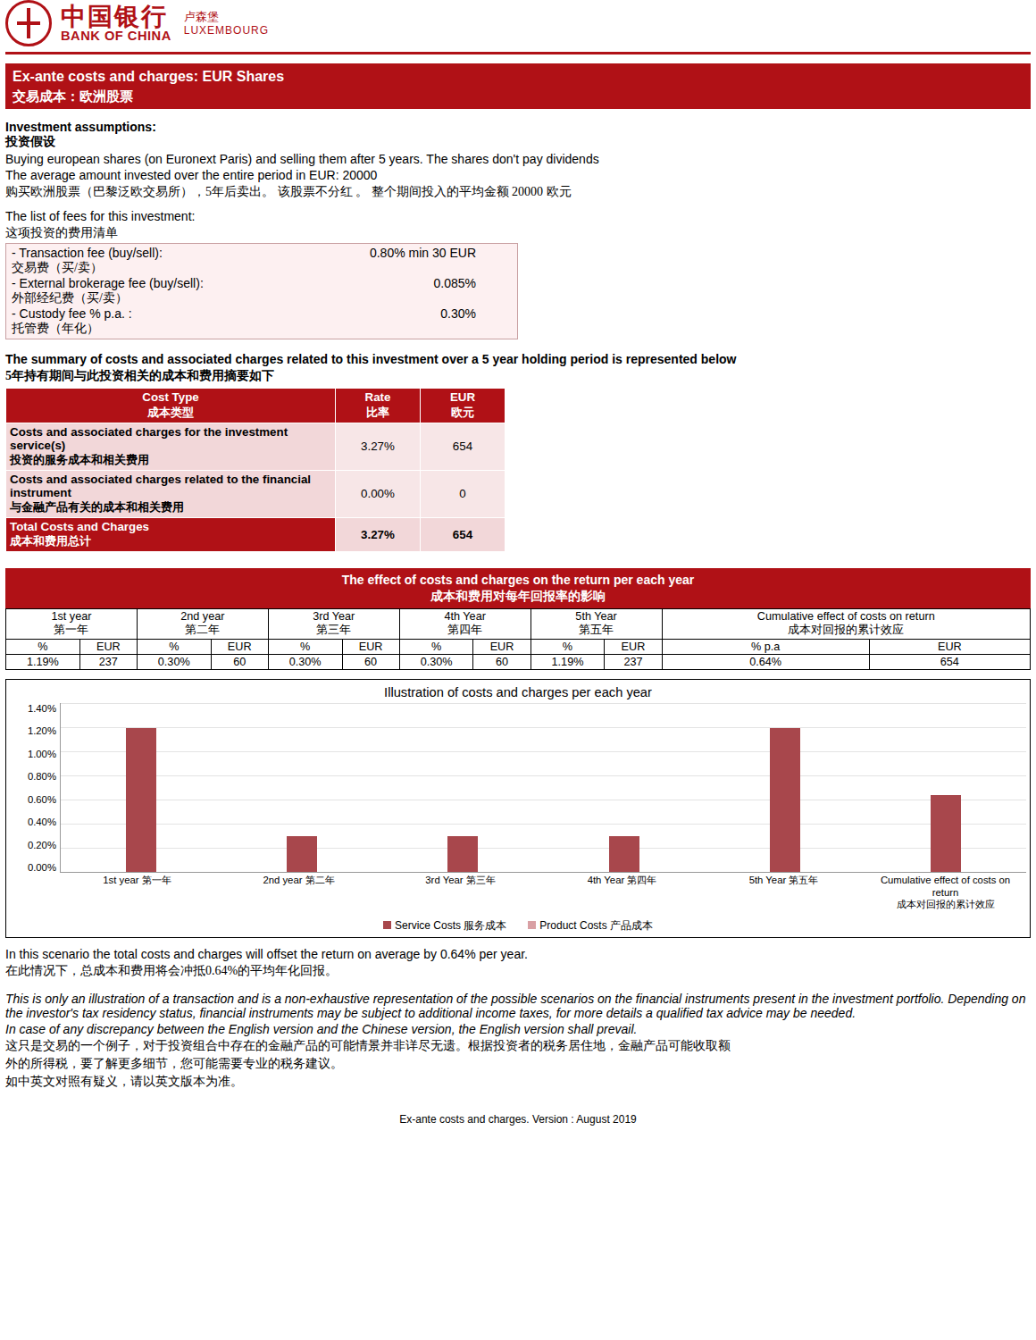中国银行
BANK OF CHINA
卢森堡
LUXEMBOURG
Ex-ante costs and charges: EUR Shares
交易成本：欧洲股票
Investment assumptions:
投资假设
Buying european shares (on Euronext Paris) and selling them after 5 years. The shares don't pay dividends
The average amount invested over the entire period in EUR: 20000
购买欧洲股票（巴黎泛欧交易所），5年后卖出。 该股票不分红 。 整个期间投入的平均金额 20000 欧元
The list of fees for this investment:
这项投资的费用清单
- Transaction fee (buy/sell): 0.80% min 30 EUR
交易费（买/卖）
- External brokerage fee (buy/sell): 0.085%
外部经纪费（买/卖）
- Custody fee % p.a. : 0.30%
托管费（年化）
The summary of costs and associated charges related to this investment over a 5 year holding period is represented below
5年持有期间与此投资相关的成本和费用摘要如下
| Cost Type 成本类型 | Rate 比率 | EUR 欧元 |
| --- | --- | --- |
| Costs and associated charges for the investment service(s) 投资的服务成本和相关费用 | 3.27% | 654 |
| Costs and associated charges related to the financial instrument 与金融产品有关的成本和相关费用 | 0.00% | 0 |
| Total Costs and Charges 成本和费用总计 | 3.27% | 654 |
The effect of costs and charges on the return per each year
成本和费用对每年回报率的影响
| 1st year 第一年 | 2nd year 第二年 | 3rd Year 第三年 | 4th Year 第四年 | 5th Year 第五年 | Cumulative effect of costs on return 成本对回报的累计效应 |
| --- | --- | --- | --- | --- | --- |
| % | EUR | % | EUR | % | EUR | % | EUR | % | EUR | % p.a | EUR |
| 1.19% | 237 | 0.30% | 60 | 0.30% | 60 | 0.30% | 60 | 1.19% | 237 | 0.64% | 654 |
Illustration of costs and charges per each year
1.40%
1.20%
1.00%
0.80%
0.60%
0.40%
0.20%
0.00%
1st year 第一年
2nd year 第二年
3rd Year 第三年
4th Year 第四年
5th Year 第五年
Cumulative effect of costs on return
成本对回报的累计效应
Service Costs 服务成本 Product Costs 产品成本
In this scenario the total costs and charges will offset the return on average by 0.64% per year.
在此情况下，总成本和费用将会冲抵0.64%的平均年化回报。
This is only an illustration of a transaction and is a non-exhaustive representation of the possible scenarios on the financial instruments present in the investment portfolio. Depending on the investor's tax residency status, financial instruments may be subject to additional income taxes, for more details a qualified tax advice may be needed.
In case of any discrepancy between the English version and the Chinese version, the English version shall prevail.
这只是交易的一个例子，对于投资组合中存在的金融产品的可能情景并非详尽无遗。根据投资者的税务居住地，金融产品可能收取额
外的所得税，要了解更多细节，您可能需要专业的税务建议。
如中英文对照有疑义，请以英文版本为准。
Ex-ante costs and charges. Version : August 2019